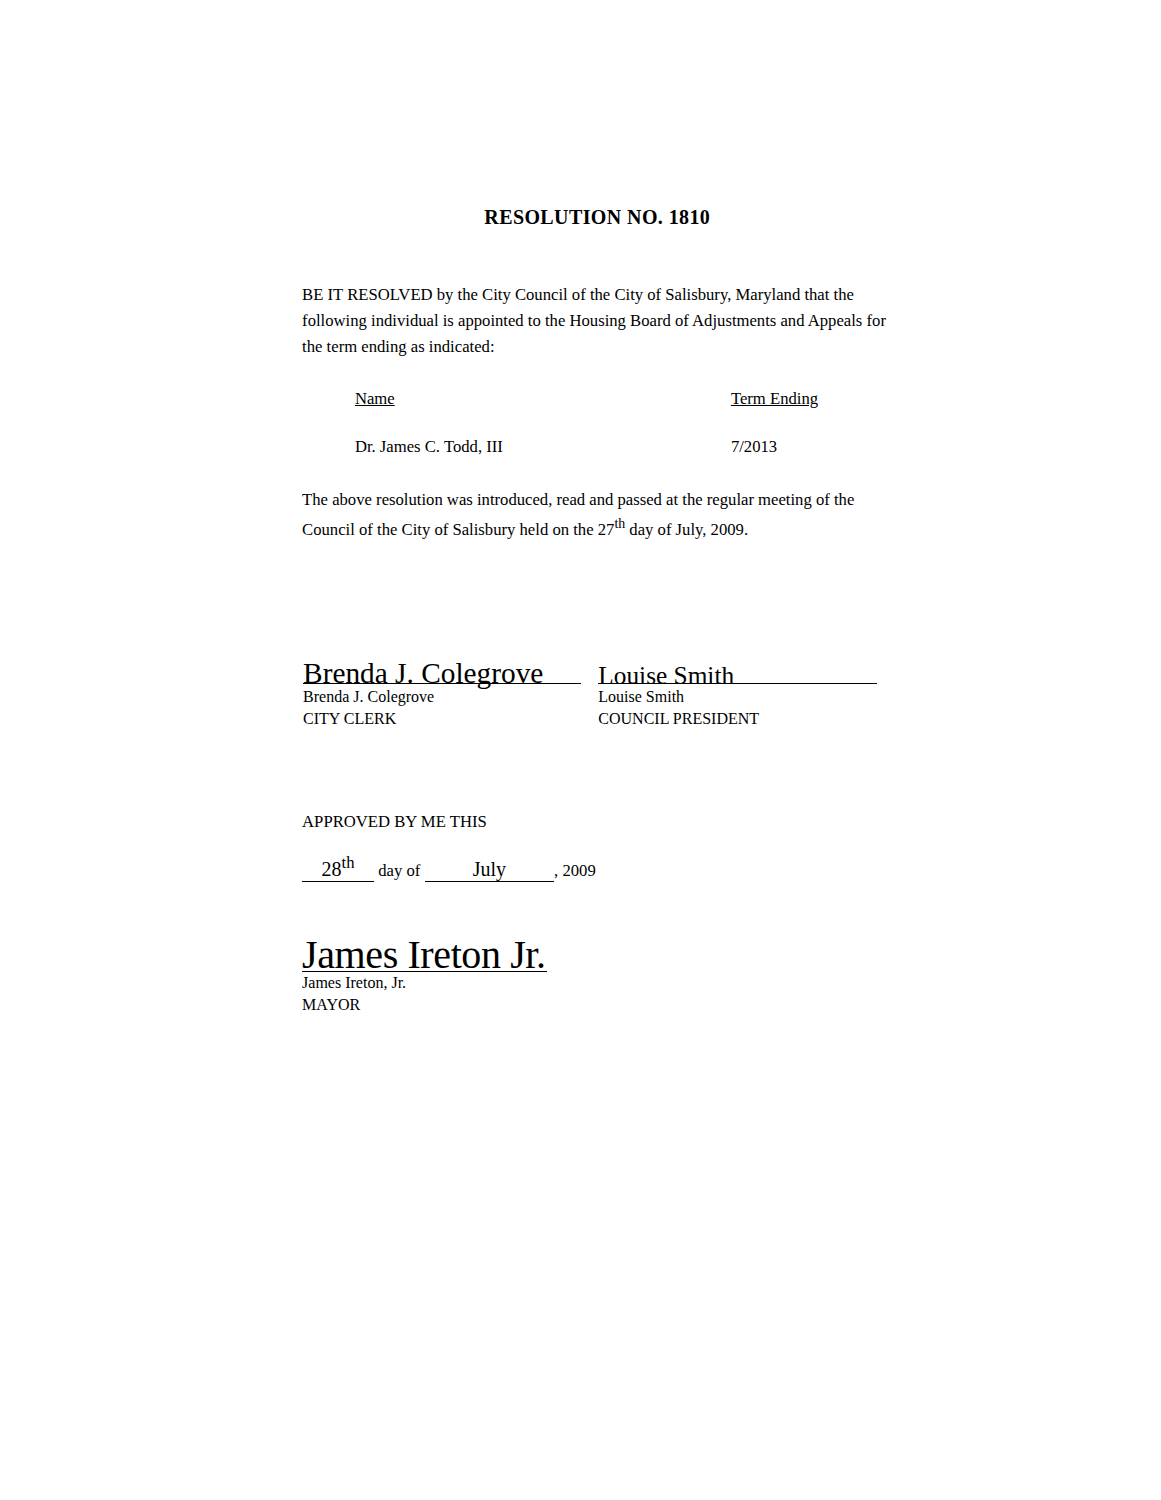RESOLUTION NO. 1810
BE IT RESOLVED by the City Council of the City of Salisbury, Maryland that the following individual is appointed to the Housing Board of Adjustments and Appeals for the term ending as indicated:
| Name | Term Ending |
| Dr. James C. Todd, III | 7/2013 |
The above resolution was introduced, read and passed at the regular meeting of the Council of the City of Salisbury held on the 27th day of July, 2009.
| Brenda J. Colegrove Brenda J. Colegrove CITY CLERK | Louise Smith Louise Smith COUNCIL PRESIDENT |
APPROVED BY ME THIS
28th day of July, 2009
James Ireton Jr.
James Ireton, Jr.
MAYOR